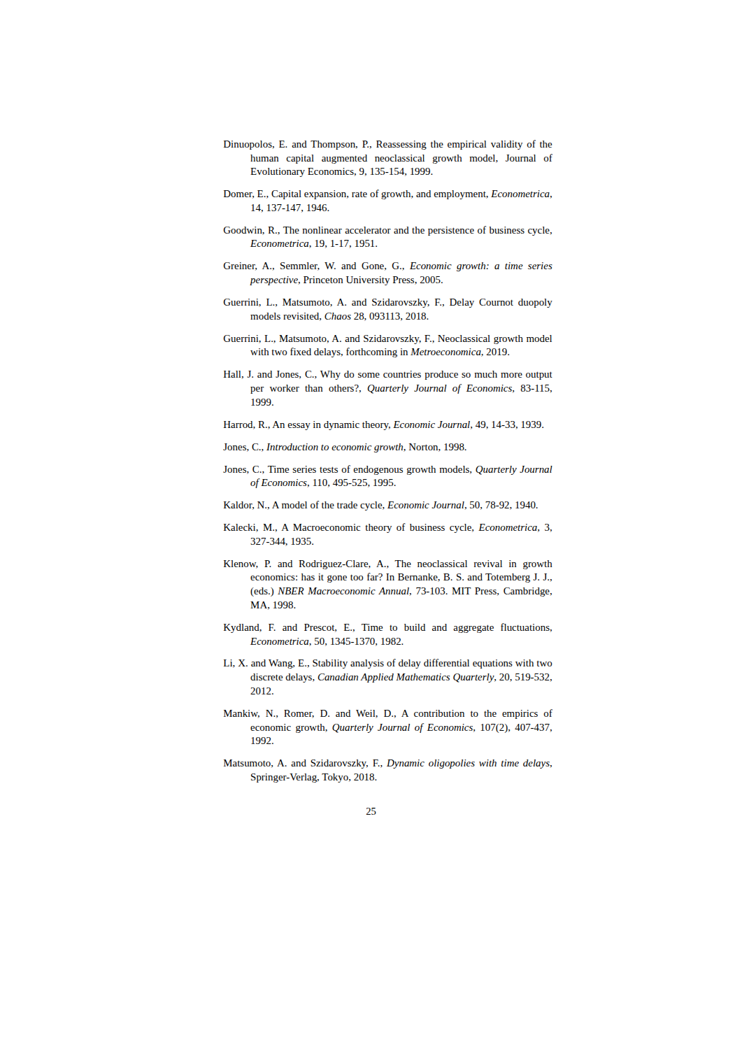Dinuopolos, E. and Thompson, P., Reassessing the empirical validity of the human capital augmented neoclassical growth model, Journal of Evolutionary Economics, 9, 135-154, 1999.
Domer, E., Capital expansion, rate of growth, and employment, Econometrica, 14, 137-147, 1946.
Goodwin, R., The nonlinear accelerator and the persistence of business cycle, Econometrica, 19, 1-17, 1951.
Greiner, A., Semmler, W. and Gone, G., Economic growth: a time series perspective, Princeton University Press, 2005.
Guerrini, L., Matsumoto, A. and Szidarovszky, F., Delay Cournot duopoly models revisited, Chaos 28, 093113, 2018.
Guerrini, L., Matsumoto, A. and Szidarovszky, F., Neoclassical growth model with two fixed delays, forthcoming in Metroeconomica, 2019.
Hall, J. and Jones, C., Why do some countries produce so much more output per worker than others?, Quarterly Journal of Economics, 83-115, 1999.
Harrod, R., An essay in dynamic theory, Economic Journal, 49, 14-33, 1939.
Jones, C., Introduction to economic growth, Norton, 1998.
Jones, C., Time series tests of endogenous growth models, Quarterly Journal of Economics, 110, 495-525, 1995.
Kaldor, N., A model of the trade cycle, Economic Journal, 50, 78-92, 1940.
Kalecki, M., A Macroeconomic theory of business cycle, Econometrica, 3, 327-344, 1935.
Klenow, P. and Rodriguez-Clare, A., The neoclassical revival in growth economics: has it gone too far? In Bernanke, B. S. and Totemberg J. J., (eds.) NBER Macroeconomic Annual, 73-103. MIT Press, Cambridge, MA, 1998.
Kydland, F. and Prescot, E., Time to build and aggregate fluctuations, Econometrica, 50, 1345-1370, 1982.
Li, X. and Wang, E., Stability analysis of delay differential equations with two discrete delays, Canadian Applied Mathematics Quarterly, 20, 519-532, 2012.
Mankiw, N., Romer, D. and Weil, D., A contribution to the empirics of economic growth, Quarterly Journal of Economics, 107(2), 407-437, 1992.
Matsumoto, A. and Szidarovszky, F., Dynamic oligopolies with time delays, Springer-Verlag, Tokyo, 2018.
25